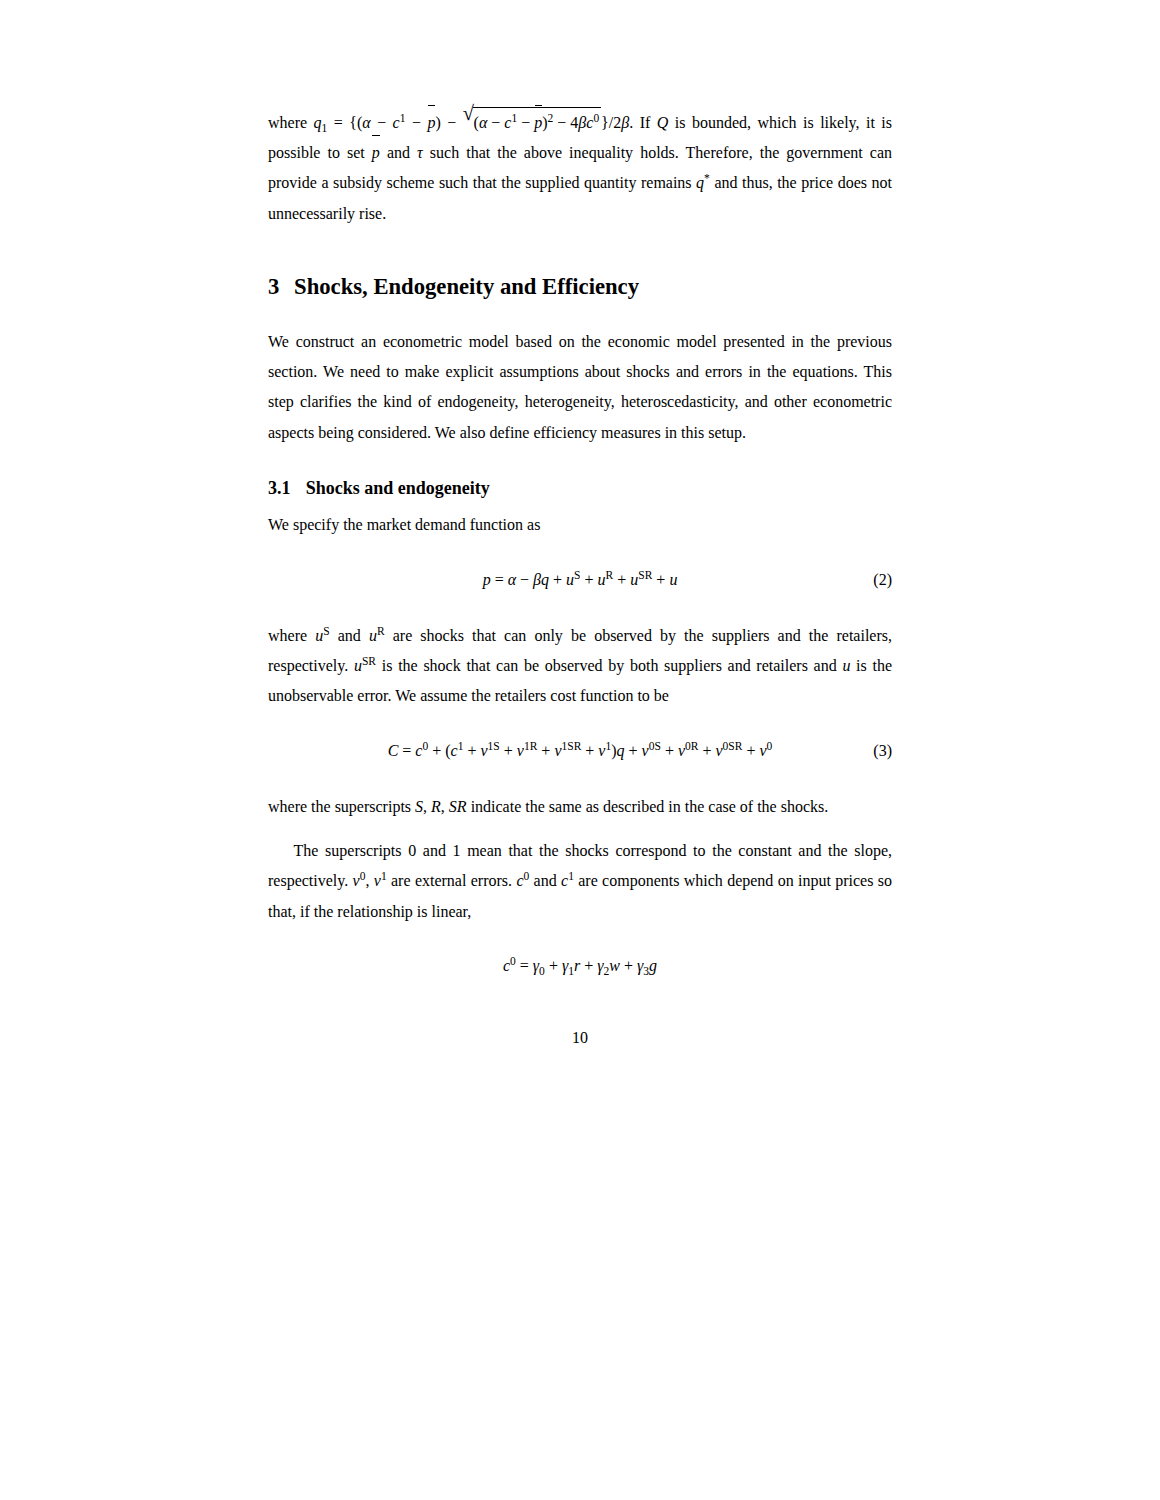where q1 = {(α − c1 − p) − (α − c1 − p)2 − 4βc0}/2β. If Q is bounded, which is likely, it is possible to set p and τ such that the above inequality holds. Therefore, the government can provide a subsidy scheme such that the supplied quantity remains q* and thus, the price does not unnecessarily rise.
3 Shocks, Endogeneity and Efficiency
We construct an econometric model based on the economic model presented in the previous section. We need to make explicit assumptions about shocks and errors in the equations. This step clarifies the kind of endogeneity, heterogeneity, heteroscedasticity, and other econometric aspects being considered. We also define efficiency measures in this setup.
3.1 Shocks and endogeneity
We specify the market demand function as
p = α − βq + uS + uR + uSR + u (2)
where uS and uR are shocks that can only be observed by the suppliers and the retailers, respectively. uSR is the shock that can be observed by both suppliers and retailers and u is the unobservable error. We assume the retailers cost function to be
C = c0 + (c1 + v1S + v1R + v1SR + v1)q + v0S + v0R + v0SR + v0 (3)
where the superscripts S, R, SR indicate the same as described in the case of the shocks.
The superscripts 0 and 1 mean that the shocks correspond to the constant and the slope, respectively. v0, v1 are external errors. c0 and c1 are components which depend on input prices so that, if the relationship is linear,
c0 = γ0 + γ1r + γ2w + γ3g
10